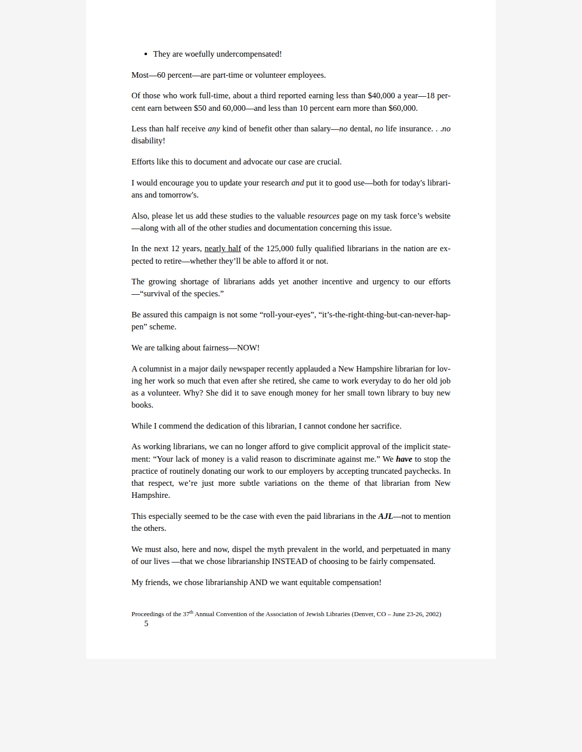They are woefully undercompensated!
Most—60 percent—are part-time or volunteer employees.
Of those who work full-time, about a third reported earning less than $40,000 a year—18 percent earn between $50 and 60,000—and less than 10 percent earn more than $60,000.
Less than half receive any kind of benefit other than salary—no dental, no life insurance. . .no disability!
Efforts like this to document and advocate our case are crucial.
I would encourage you to update your research and put it to good use—both for today's librarians and tomorrow's.
Also, please let us add these studies to the valuable resources page on my task force’s website—along with all of the other studies and documentation concerning this issue.
In the next 12 years, nearly half of the 125,000 fully qualified librarians in the nation are expected to retire—whether they’ll be able to afford it or not.
The growing shortage of librarians adds yet another incentive and urgency to our efforts—“survival of the species.”
Be assured this campaign is not some “roll-your-eyes”, “it’s-the-right-thing-but-can-never-happen” scheme.
We are talking about fairness—NOW!
A columnist in a major daily newspaper recently applauded a New Hampshire librarian for loving her work so much that even after she retired, she came to work everyday to do her old job as a volunteer. Why? She did it to save enough money for her small town library to buy new books.
While I commend the dedication of this librarian, I cannot condone her sacrifice.
As working librarians, we can no longer afford to give complicit approval of the implicit statement: “Your lack of money is a valid reason to discriminate against me.” We have to stop the practice of routinely donating our work to our employers by accepting truncated paychecks. In that respect, we’re just more subtle variations on the theme of that librarian from New Hampshire.
This especially seemed to be the case with even the paid librarians in the AJL—not to mention the others.
We must also, here and now, dispel the myth prevalent in the world, and perpetuated in many of our lives —that we chose librarianship INSTEAD of choosing to be fairly compensated.
My friends, we chose librarianship AND we want equitable compensation!
Proceedings of the 37th Annual Convention of the Association of Jewish Libraries (Denver, CO – June 23-26, 2002)5